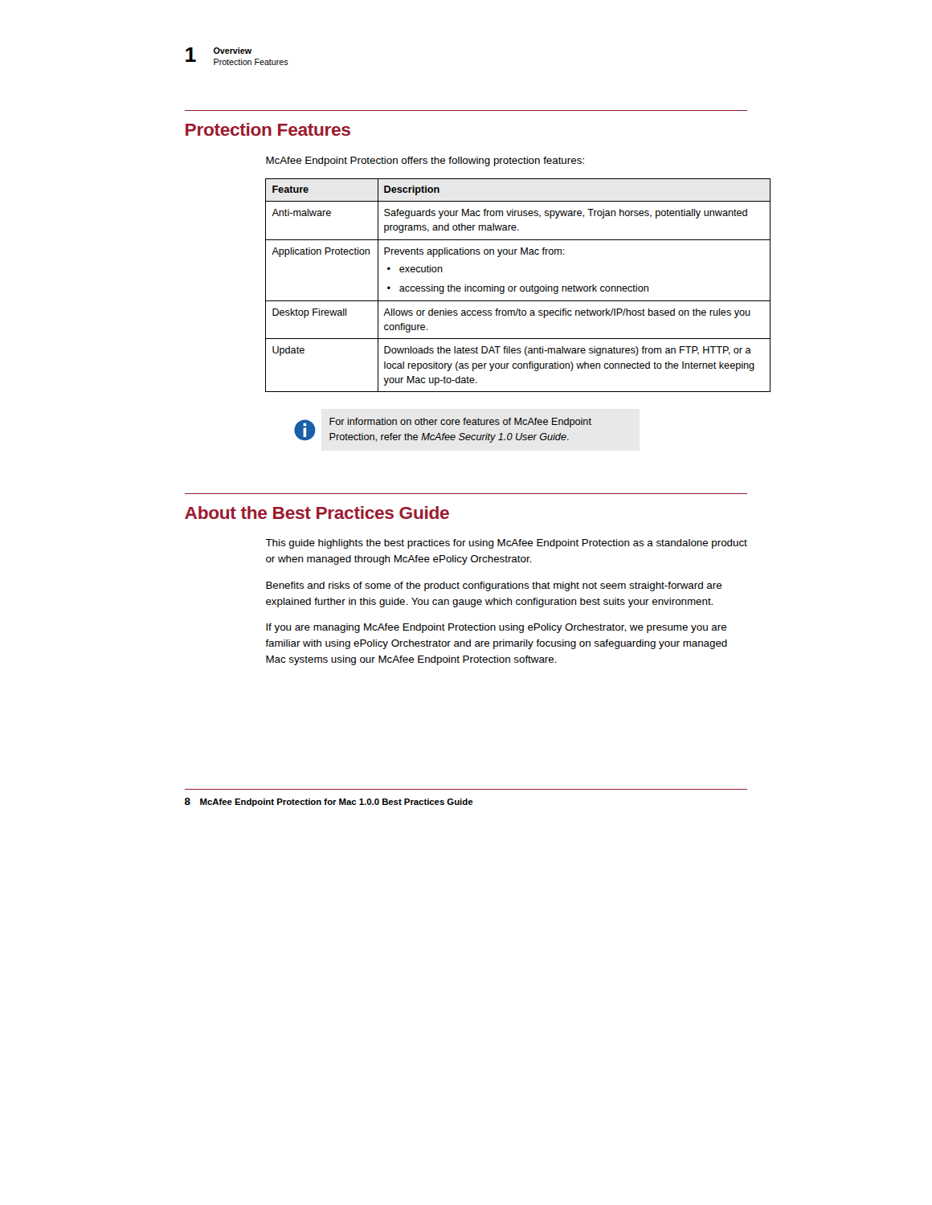1
Overview
Protection Features
Protection Features
McAfee Endpoint Protection offers the following protection features:
| Feature | Description |
| --- | --- |
| Anti-malware | Safeguards your Mac from viruses, spyware, Trojan horses, potentially unwanted programs, and other malware. |
| Application Protection | Prevents applications on your Mac from: execution accessing the incoming or outgoing network connection |
| Desktop Firewall | Allows or denies access from/to a specific network/IP/host based on the rules you configure. |
| Update | Downloads the latest DAT files (anti-malware signatures) from an FTP, HTTP, or a local repository (as per your configuration) when connected to the Internet keeping your Mac up-to-date. |
For information on other core features of McAfee Endpoint Protection, refer the McAfee Security 1.0 User Guide.
About the Best Practices Guide
This guide highlights the best practices for using McAfee Endpoint Protection as a standalone product or when managed through McAfee ePolicy Orchestrator.
Benefits and risks of some of the product configurations that might not seem straight-forward are explained further in this guide. You can gauge which configuration best suits your environment.
If you are managing McAfee Endpoint Protection using ePolicy Orchestrator, we presume you are familiar with using ePolicy Orchestrator and are primarily focusing on safeguarding your managed Mac systems using our McAfee Endpoint Protection software.
8 McAfee Endpoint Protection for Mac 1.0.0 Best Practices Guide